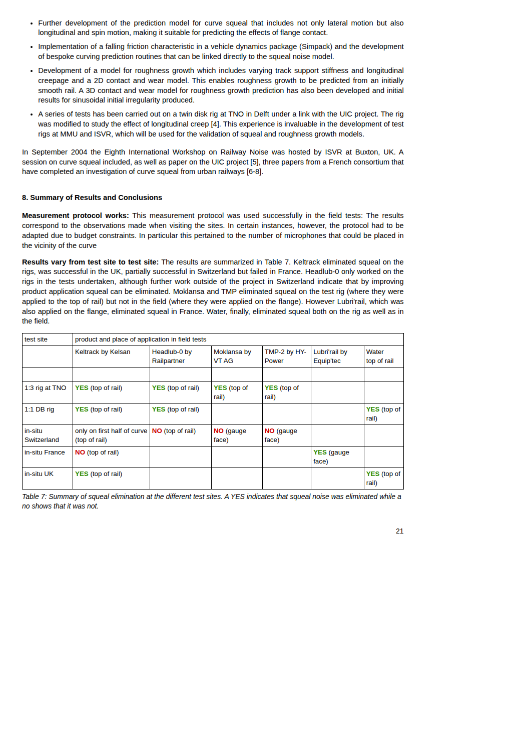Further development of the prediction model for curve squeal that includes not only lateral motion but also longitudinal and spin motion, making it suitable for predicting the effects of flange contact.
Implementation of a falling friction characteristic in a vehicle dynamics package (Simpack) and the development of bespoke curving prediction routines that can be linked directly to the squeal noise model.
Development of a model for roughness growth which includes varying track support stiffness and longitudinal creepage and a 2D contact and wear model. This enables roughness growth to be predicted from an initially smooth rail. A 3D contact and wear model for roughness growth prediction has also been developed and initial results for sinusoidal initial irregularity produced.
A series of tests has been carried out on a twin disk rig at TNO in Delft under a link with the UIC project. The rig was modified to study the effect of longitudinal creep [4]. This experience is invaluable in the development of test rigs at MMU and ISVR, which will be used for the validation of squeal and roughness growth models.
In September 2004 the Eighth International Workshop on Railway Noise was hosted by ISVR at Buxton, UK. A session on curve squeal included, as well as paper on the UIC project [5], three papers from a French consortium that have completed an investigation of curve squeal from urban railways [6-8].
8. Summary of Results and Conclusions
Measurement protocol works: This measurement protocol was used successfully in the field tests: The results correspond to the observations made when visiting the sites. In certain instances, however, the protocol had to be adapted due to budget constraints. In particular this pertained to the number of microphones that could be placed in the vicinity of the curve
Results vary from test site to test site: The results are summarized in Table 7. Keltrack eliminated squeal on the rigs, was successful in the UK, partially successful in Switzerland but failed in France. Headlub-0 only worked on the rigs in the tests undertaken, although further work outside of the project in Switzerland indicate that by improving product application squeal can be eliminated. Moklansa and TMP eliminated squeal on the test rig (where they were applied to the top of rail) but not in the field (where they were applied on the flange). However Lubri'rail, which was also applied on the flange, eliminated squeal in France. Water, finally, eliminated squeal both on the rig as well as in the field.
| test site | product and place of application in field tests |
| | Keltrack by Kelsan | Headlub-0 by Railpartner | Moklansa by VT AG | TMP-2 by HY-Power | Lubri'rail by Equip'tec | Water top of rail |
| 1:3 rig at TNO | YES (top of rail) | YES (top of rail) | YES (top of rail) | YES (top of rail) | | |
| 1:1 DB rig | YES (top of rail) | YES (top of rail) | | | | YES (top of rail) |
| in-situ Switzerland | only on first half of curve (top of rail) | NO (top of rail) | NO (gauge face) | NO (gauge face) | | |
| in-situ France | NO (top of rail) | | | | YES (gauge face) | |
| in-situ UK | YES (top of rail) | | | | | YES (top of rail) |
Table 7: Summary of squeal elimination at the different test sites. A YES indicates that squeal noise was eliminated while a no shows that it was not.
21